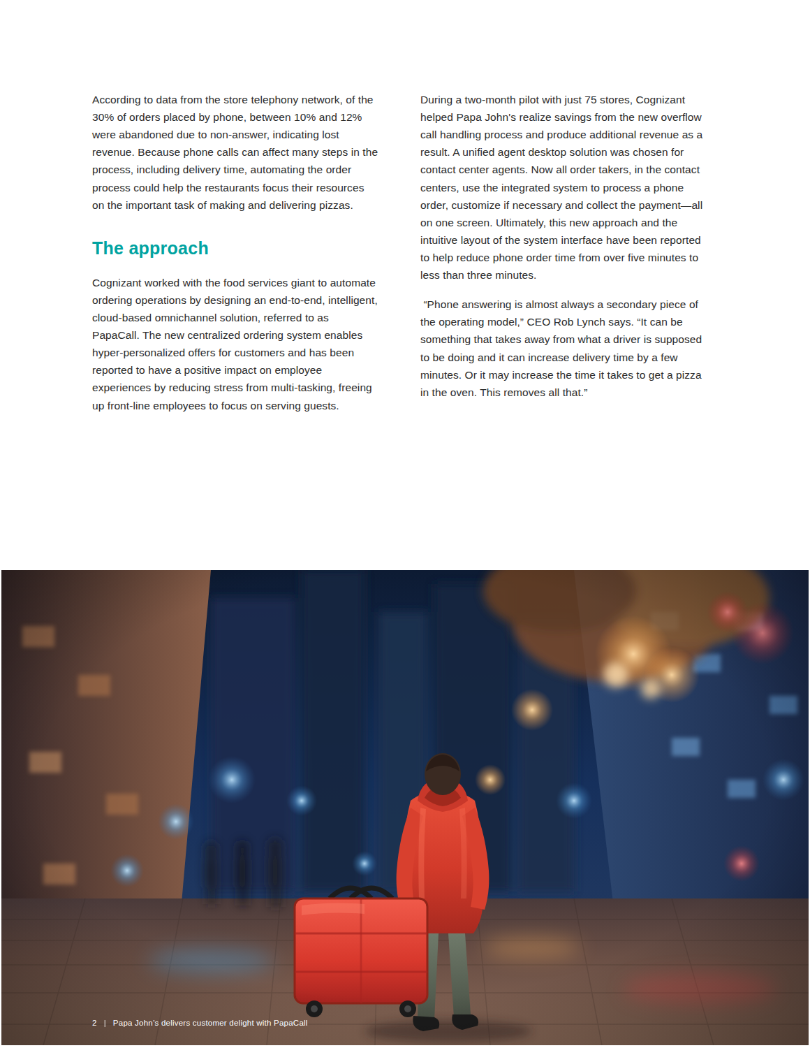According to data from the store telephony network, of the 30% of orders placed by phone, between 10% and 12% were abandoned due to non-answer, indicating lost revenue. Because phone calls can affect many steps in the process, including delivery time, automating the order process could help the restaurants focus their resources on the important task of making and delivering pizzas.
The approach
Cognizant worked with the food services giant to automate ordering operations by designing an end-to-end, intelligent, cloud-based omnichannel solution, referred to as PapaCall. The new centralized ordering system enables hyper-personalized offers for customers and has been reported to have a positive impact on employee experiences by reducing stress from multi-tasking, freeing up front-line employees to focus on serving guests.
During a two-month pilot with just 75 stores, Cognizant helped Papa John's realize savings from the new overflow call handling process and produce additional revenue as a result. A unified agent desktop solution was chosen for contact center agents. Now all order takers, in the contact centers, use the integrated system to process a phone order, customize if necessary and collect the payment—all on one screen. Ultimately, this new approach and the intuitive layout of the system interface have been reported to help reduce phone order time from over five minutes to less than three minutes.
“Phone answering is almost always a secondary piece of the operating model,” CEO Rob Lynch says. “It can be something that takes away from what a driver is supposed to be doing and it can increase delivery time by a few minutes. Or it may increase the time it takes to get a pizza in the oven. This removes all that.”
2|Papa John’s delivers customer delight with PapaCall